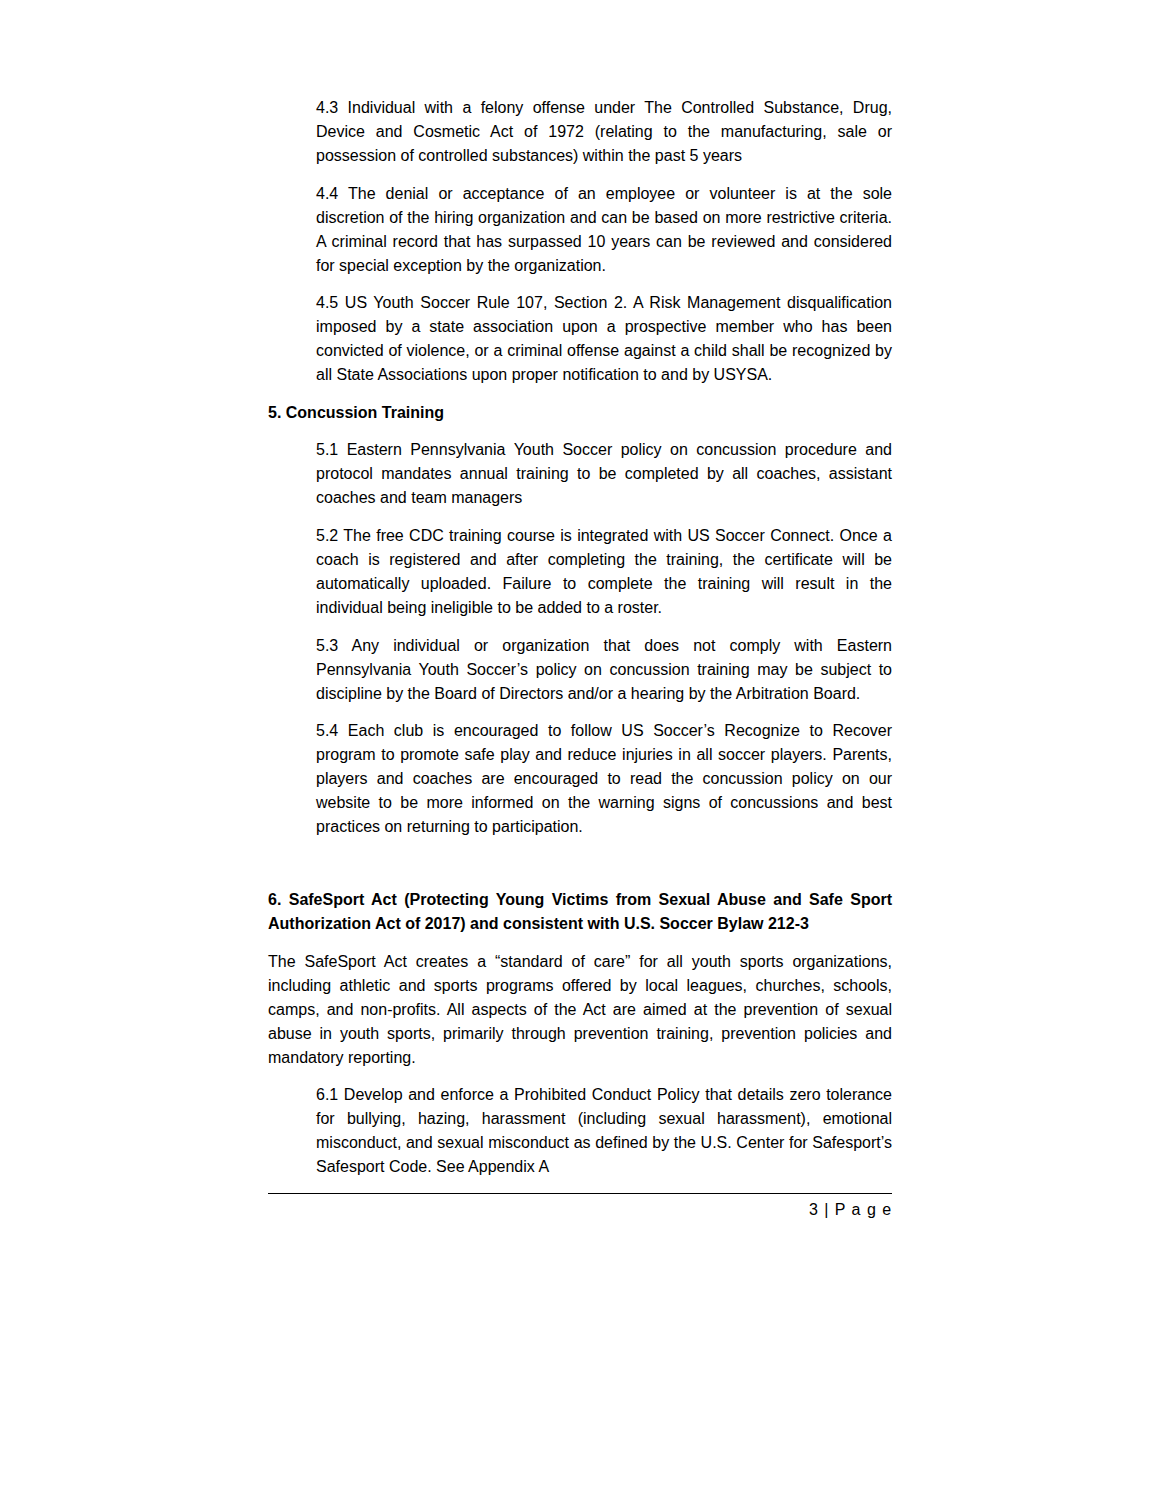4.3 Individual with a felony offense under The Controlled Substance, Drug, Device and Cosmetic Act of 1972 (relating to the manufacturing, sale or possession of controlled substances) within the past 5 years
4.4 The denial or acceptance of an employee or volunteer is at the sole discretion of the hiring organization and can be based on more restrictive criteria. A criminal record that has surpassed 10 years can be reviewed and considered for special exception by the organization.
4.5 US Youth Soccer Rule 107, Section 2. A Risk Management disqualification imposed by a state association upon a prospective member who has been convicted of violence, or a criminal offense against a child shall be recognized by all State Associations upon proper notification to and by USYSA.
5. Concussion Training
5.1 Eastern Pennsylvania Youth Soccer policy on concussion procedure and protocol mandates annual training to be completed by all coaches, assistant coaches and team managers
5.2 The free CDC training course is integrated with US Soccer Connect. Once a coach is registered and after completing the training, the certificate will be automatically uploaded. Failure to complete the training will result in the individual being ineligible to be added to a roster.
5.3 Any individual or organization that does not comply with Eastern Pennsylvania Youth Soccer’s policy on concussion training may be subject to discipline by the Board of Directors and/or a hearing by the Arbitration Board.
5.4 Each club is encouraged to follow US Soccer’s Recognize to Recover program to promote safe play and reduce injuries in all soccer players. Parents, players and coaches are encouraged to read the concussion policy on our website to be more informed on the warning signs of concussions and best practices on returning to participation.
6. SafeSport Act (Protecting Young Victims from Sexual Abuse and Safe Sport Authorization Act of 2017) and consistent with U.S. Soccer Bylaw 212-3
The SafeSport Act creates a “standard of care” for all youth sports organizations, including athletic and sports programs offered by local leagues, churches, schools, camps, and non-profits. All aspects of the Act are aimed at the prevention of sexual abuse in youth sports, primarily through prevention training, prevention policies and mandatory reporting.
6.1 Develop and enforce a Prohibited Conduct Policy that details zero tolerance for bullying, hazing, harassment (including sexual harassment), emotional misconduct, and sexual misconduct as defined by the U.S. Center for Safesport’s Safesport Code. See Appendix A
3 | P a g e